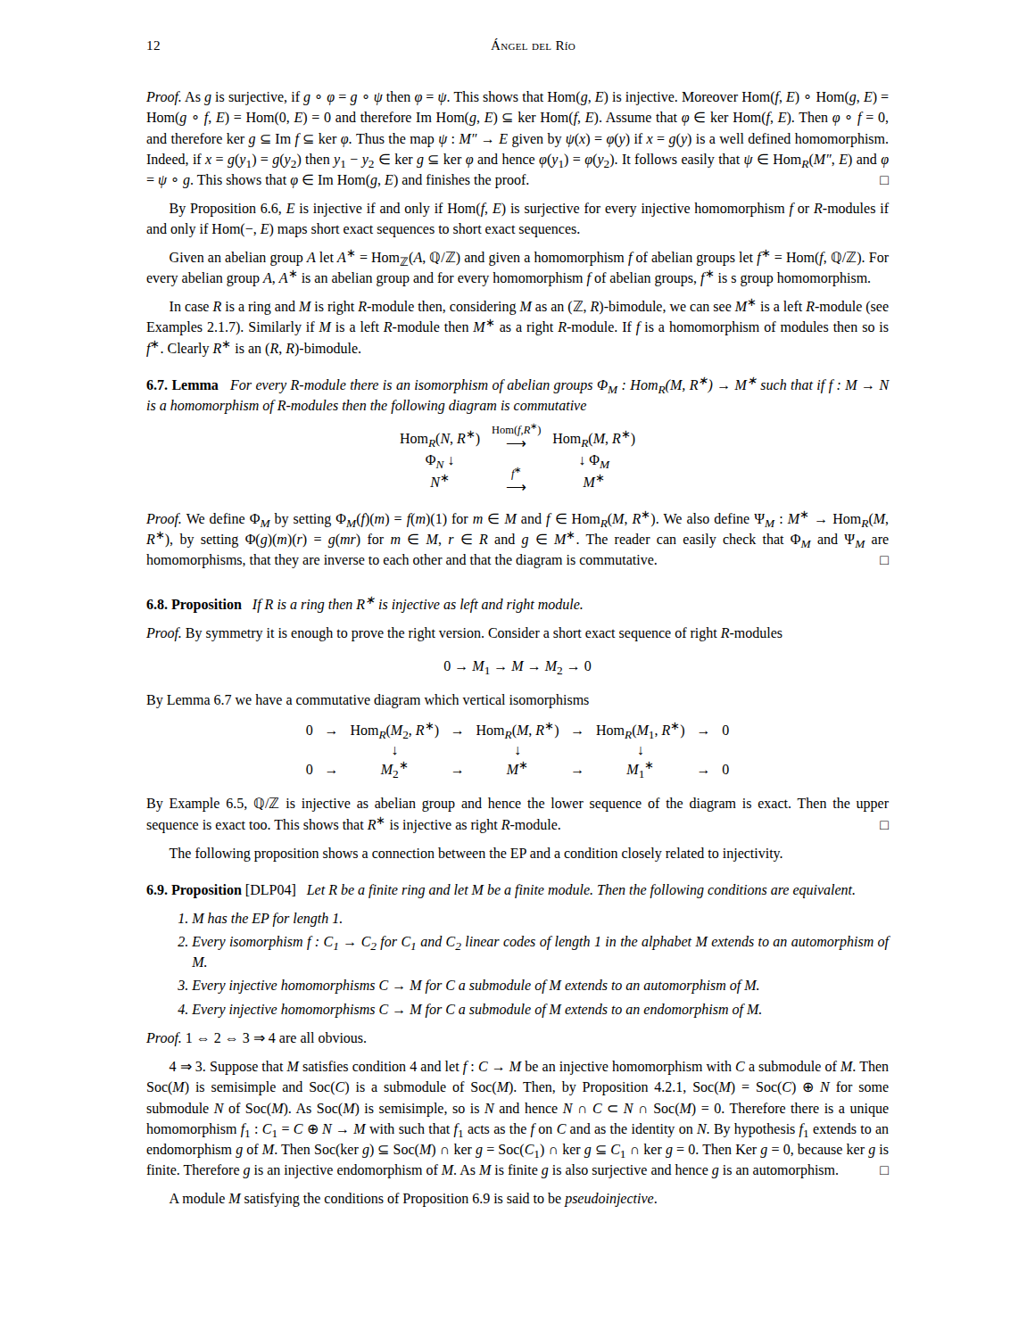12 Ángel del Río
Proof. As g is surjective, if g ∘ φ = g ∘ ψ then φ = ψ. This shows that Hom(g, E) is injective. Moreover Hom(f, E) ∘ Hom(g, E) = Hom(g ∘ f, E) = Hom(0, E) = 0 and therefore Im Hom(g, E) ⊆ ker Hom(f, E). Assume that φ ∈ ker Hom(f, E). Then φ ∘ f = 0, and therefore ker g ⊆ Im f ⊆ ker φ. Thus the map ψ : M″ → E given by ψ(x) = φ(y) if x = g(y) is a well defined homomorphism. Indeed, if x = g(y1) = g(y2) then y1 − y2 ∈ ker g ⊆ ker φ and hence φ(y1) = φ(y2). It follows easily that ψ ∈ HomR(M″, E) and φ = ψ ∘ g. This shows that φ ∈ Im Hom(g, E) and finishes the proof. □
By Proposition 6.6, E is injective if and only if Hom(f, E) is surjective for every injective homomorphism f or R-modules if and only if Hom(−, E) maps short exact sequences to short exact sequences.
Given an abelian group A let A∗ = Homℤ(A, ℚ/ℤ) and given a homomorphism f of abelian groups let f∗ = Hom(f, ℚ/ℤ). For every abelian group A, A∗ is an abelian group and for every homomorphism f of abelian groups, f∗ is s group homomorphism.
In case R is a ring and M is right R-module then, considering M as an (ℤ, R)-bimodule, we can see M∗ is a left R-module (see Examples 2.1.7). Similarly if M is a left R-module then M∗ as a right R-module. If f is a homomorphism of modules then so is f∗. Clearly R∗ is an (R, R)-bimodule.
6.7. Lemma For every R-module there is an isomorphism of abelian groups ΦM : HomR(M, R∗) → M∗ such that if f : M → N is a homomorphism of R-modules then the following diagram is commutative
| Hom R ( N , R ∗ ) | Hom( f , R ∗ ) ⟶ | Hom R ( M , R ∗ ) |
| Φ N ↓ | | ↓ Φ M |
| N ∗ | f ∗ ⟶ | M ∗ |
Proof. We define ΦM by setting ΦM(f)(m) = f(m)(1) for m ∈ M and f ∈ HomR(M, R∗). We also define ΨM : M∗ → HomR(M, R∗), by setting Φ(g)(m)(r) = g(mr) for m ∈ M, r ∈ R and g ∈ M∗. The reader can easily check that ΦM and ΨM are homomorphisms, that they are inverse to each other and that the diagram is commutative. □
6.8. Proposition If R is a ring then R∗ is injective as left and right module.
Proof. By symmetry it is enough to prove the right version. Consider a short exact sequence of right R-modules
0 → M1 → M → M2 → 0
By Lemma 6.7 we have a commutative diagram which vertical isomorphisms
| 0 | → | Hom R ( M 2 , R ∗ ) | → | Hom R ( M , R ∗ ) | → | Hom R ( M 1 , R ∗ ) | → | 0 |
| | | ↓ | | ↓ | | ↓ | | |
| 0 | → | M 2 ∗ | → | M ∗ | → | M 1 ∗ | → | 0 |
By Example 6.5, ℚ/ℤ is injective as abelian group and hence the lower sequence of the diagram is exact. Then the upper sequence is exact too. This shows that R∗ is injective as right R-module. □
The following proposition shows a connection between the EP and a condition closely related to injectivity.
6.9. Proposition [DLP04] Let R be a finite ring and let M be a finite module. Then the following conditions are equivalent.
M has the EP for length 1.
Every isomorphism f : C1 → C2 for C1 and C2 linear codes of length 1 in the alphabet M extends to an automorphism of M.
Every injective homomorphisms C → M for C a submodule of M extends to an automorphism of M.
Every injective homomorphisms C → M for C a submodule of M extends to an endomorphism of M.
Proof. 1 ⇔ 2 ⇔ 3 ⇒ 4 are all obvious.
4 ⇒ 3. Suppose that M satisfies condition 4 and let f : C → M be an injective homomorphism with C a submodule of M. Then Soc(M) is semisimple and Soc(C) is a submodule of Soc(M). Then, by Proposition 4.2.1, Soc(M) = Soc(C) ⊕ N for some submodule N of Soc(M). As Soc(M) is semisimple, so is N and hence N ∩ C ⊂ N ∩ Soc(M) = 0. Therefore there is a unique homomorphism f1 : C1 = C ⊕ N → M with such that f1 acts as the f on C and as the identity on N. By hypothesis f1 extends to an endomorphism g of M. Then Soc(ker g) ⊆ Soc(M) ∩ ker g = Soc(C1) ∩ ker g ⊆ C1 ∩ ker g = 0. Then Ker g = 0, because ker g is finite. Therefore g is an injective endomorphism of M. As M is finite g is also surjective and hence g is an automorphism. □
A module M satisfying the conditions of Proposition 6.9 is said to be pseudoinjective.